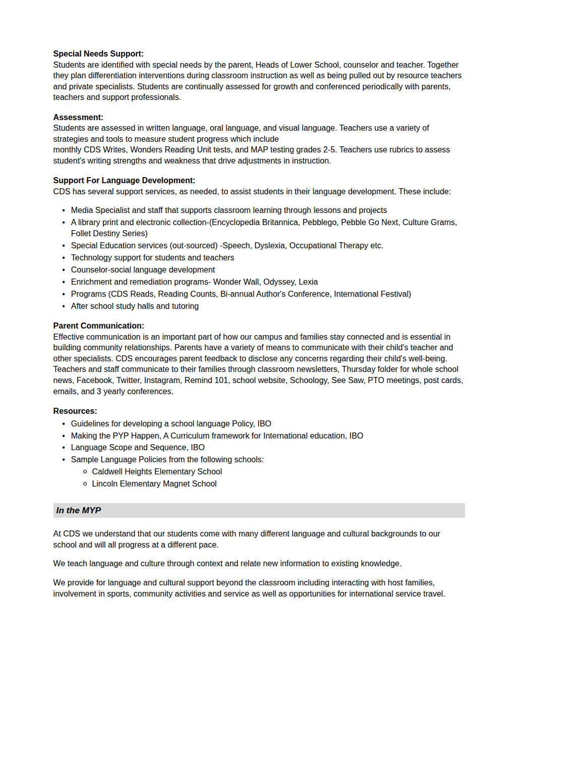Special Needs Support:
Students are identified with special needs by the parent, Heads of Lower School, counselor and teacher. Together they plan differentiation interventions during classroom instruction as well as being pulled out by resource teachers and private specialists. Students are continually assessed for growth and conferenced periodically with parents, teachers and support professionals.
Assessment:
Students are assessed in written language, oral language, and visual language. Teachers use a variety of strategies and tools to measure student progress which include
monthly CDS Writes, Wonders Reading Unit tests, and MAP testing grades 2-5. Teachers use rubrics to assess student's writing strengths and weakness that drive adjustments in instruction.
Support For Language Development:
CDS has several support services, as needed, to assist students in their language development. These include:
Media Specialist and staff that supports classroom learning through lessons and projects
A library print and electronic collection-(Encyclopedia Britannica, Pebblego, Pebble Go Next, Culture Grams, Follet Destiny Series)
Special Education services (out-sourced) -Speech, Dyslexia, Occupational Therapy etc.
Technology support for students and teachers
Counselor-social language development
Enrichment and remediation programs- Wonder Wall, Odyssey, Lexia
Programs (CDS Reads, Reading Counts, Bi-annual Author's Conference, International Festival)
After school study halls and tutoring
Parent Communication:
Effective communication is an important part of how our campus and families stay connected and is essential in building community relationships. Parents have a variety of means to communicate with their child's teacher and other specialists. CDS encourages parent feedback to disclose any concerns regarding their child's well-being. Teachers and staff communicate to their families through classroom newsletters, Thursday folder for whole school news, Facebook, Twitter, Instagram, Remind 101, school website, Schoology, See Saw, PTO meetings, post cards, emails, and 3 yearly conferences.
Resources:
Guidelines for developing a school language Policy, IBO
Making the PYP Happen, A Curriculum framework for International education, IBO
Language Scope and Sequence, IBO
Sample Language Policies from the following schools:
Caldwell Heights Elementary School
Lincoln Elementary Magnet School
In the MYP
At CDS we understand that our students come with many different language and cultural backgrounds to our school and will all progress at a different pace.
We teach language and culture through context and relate new information to existing knowledge.
We provide for language and cultural support beyond the classroom including interacting with host families, involvement in sports, community activities and service as well as opportunities for international service travel.